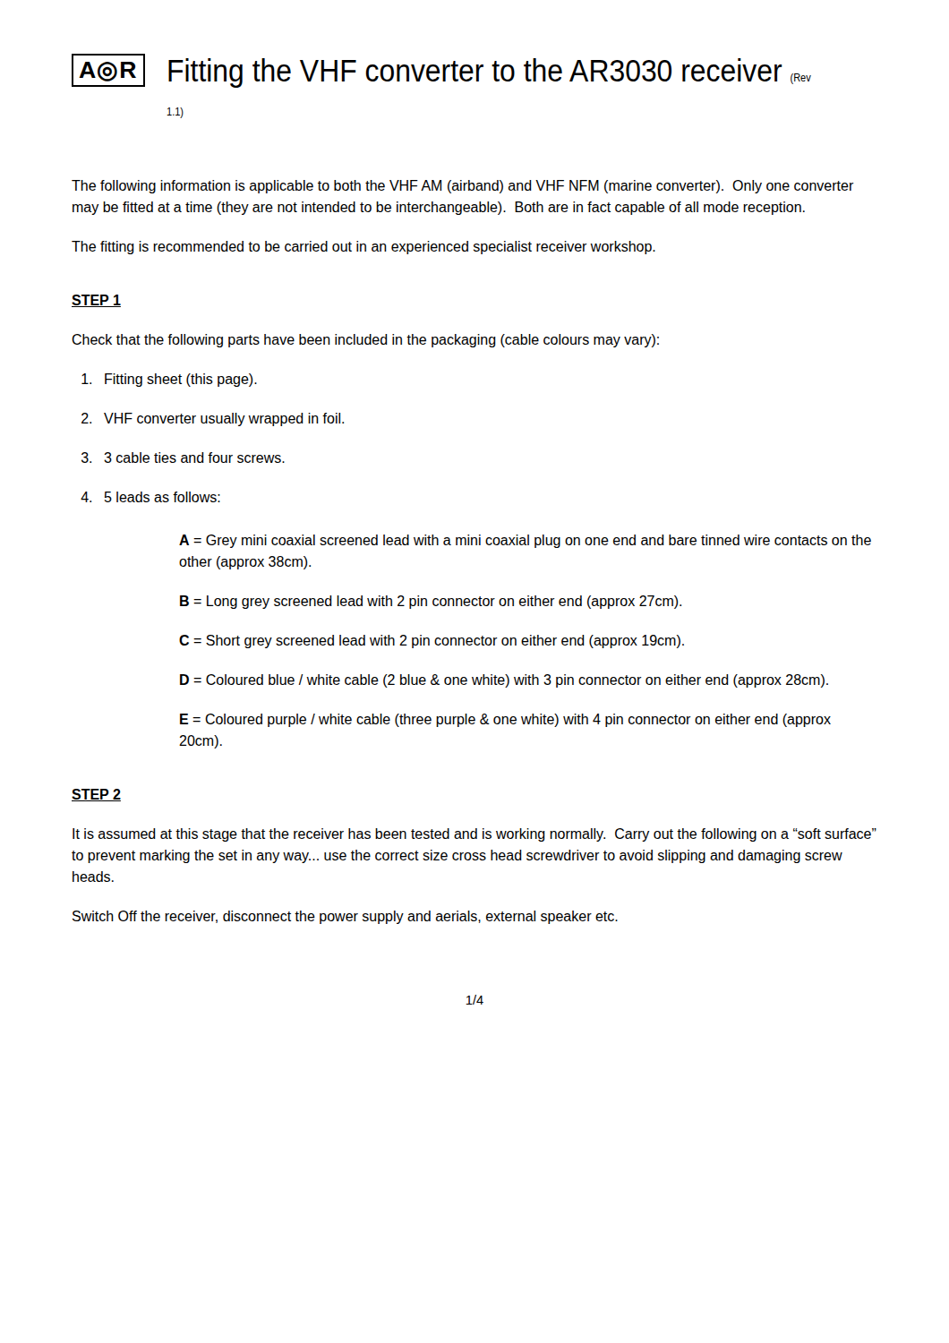A◎R
Fitting the VHF converter to the AR3030 receiver (Rev 1.1)
The following information is applicable to both the VHF AM (airband) and VHF NFM (marine converter). Only one converter may be fitted at a time (they are not intended to be interchangeable). Both are in fact capable of all mode reception.
The fitting is recommended to be carried out in an experienced specialist receiver workshop.
STEP 1
Check that the following parts have been included in the packaging (cable colours may vary):
Fitting sheet (this page).
VHF converter usually wrapped in foil.
3 cable ties and four screws.
5 leads as follows:
A = Grey mini coaxial screened lead with a mini coaxial plug on one end and bare tinned wire contacts on the other (approx 38cm).
B = Long grey screened lead with 2 pin connector on either end (approx 27cm).
C = Short grey screened lead with 2 pin connector on either end (approx 19cm).
D = Coloured blue / white cable (2 blue & one white) with 3 pin connector on either end (approx 28cm).
E = Coloured purple / white cable (three purple & one white) with 4 pin connector on either end (approx 20cm).
STEP 2
It is assumed at this stage that the receiver has been tested and is working normally. Carry out the following on a “soft surface” to prevent marking the set in any way... use the correct size cross head screwdriver to avoid slipping and damaging screw heads.
Switch Off the receiver, disconnect the power supply and aerials, external speaker etc.
1/4